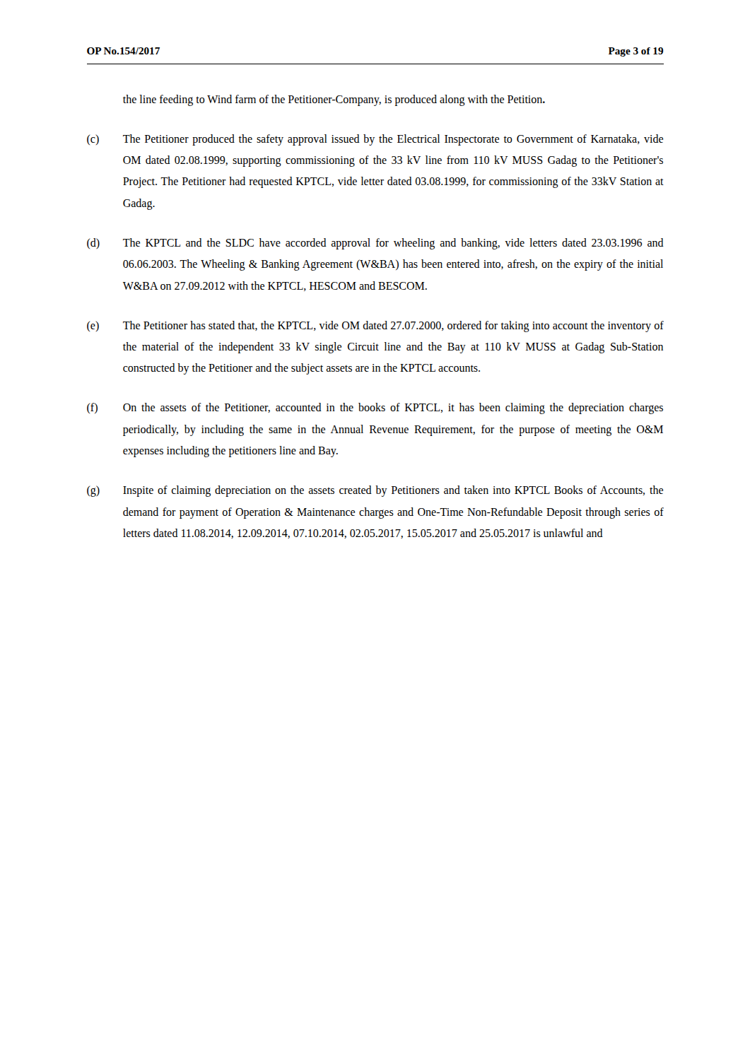OP No.154/2017 Page 3 of 19
the line feeding to Wind farm of the Petitioner-Company, is produced along with the Petition.
(c) The Petitioner produced the safety approval issued by the Electrical Inspectorate to Government of Karnataka, vide OM dated 02.08.1999, supporting commissioning of the 33 kV line from 110 kV MUSS Gadag to the Petitioner's Project. The Petitioner had requested KPTCL, vide letter dated 03.08.1999, for commissioning of the 33kV Station at Gadag.
(d) The KPTCL and the SLDC have accorded approval for wheeling and banking, vide letters dated 23.03.1996 and 06.06.2003. The Wheeling & Banking Agreement (W&BA) has been entered into, afresh, on the expiry of the initial W&BA on 27.09.2012 with the KPTCL, HESCOM and BESCOM.
(e) The Petitioner has stated that, the KPTCL, vide OM dated 27.07.2000, ordered for taking into account the inventory of the material of the independent 33 kV single Circuit line and the Bay at 110 kV MUSS at Gadag Sub-Station constructed by the Petitioner and the subject assets are in the KPTCL accounts.
(f) On the assets of the Petitioner, accounted in the books of KPTCL, it has been claiming the depreciation charges periodically, by including the same in the Annual Revenue Requirement, for the purpose of meeting the O&M expenses including the petitioners line and Bay.
(g) Inspite of claiming depreciation on the assets created by Petitioners and taken into KPTCL Books of Accounts, the demand for payment of Operation & Maintenance charges and One-Time Non-Refundable Deposit through series of letters dated 11.08.2014, 12.09.2014, 07.10.2014, 02.05.2017, 15.05.2017 and 25.05.2017 is unlawful and